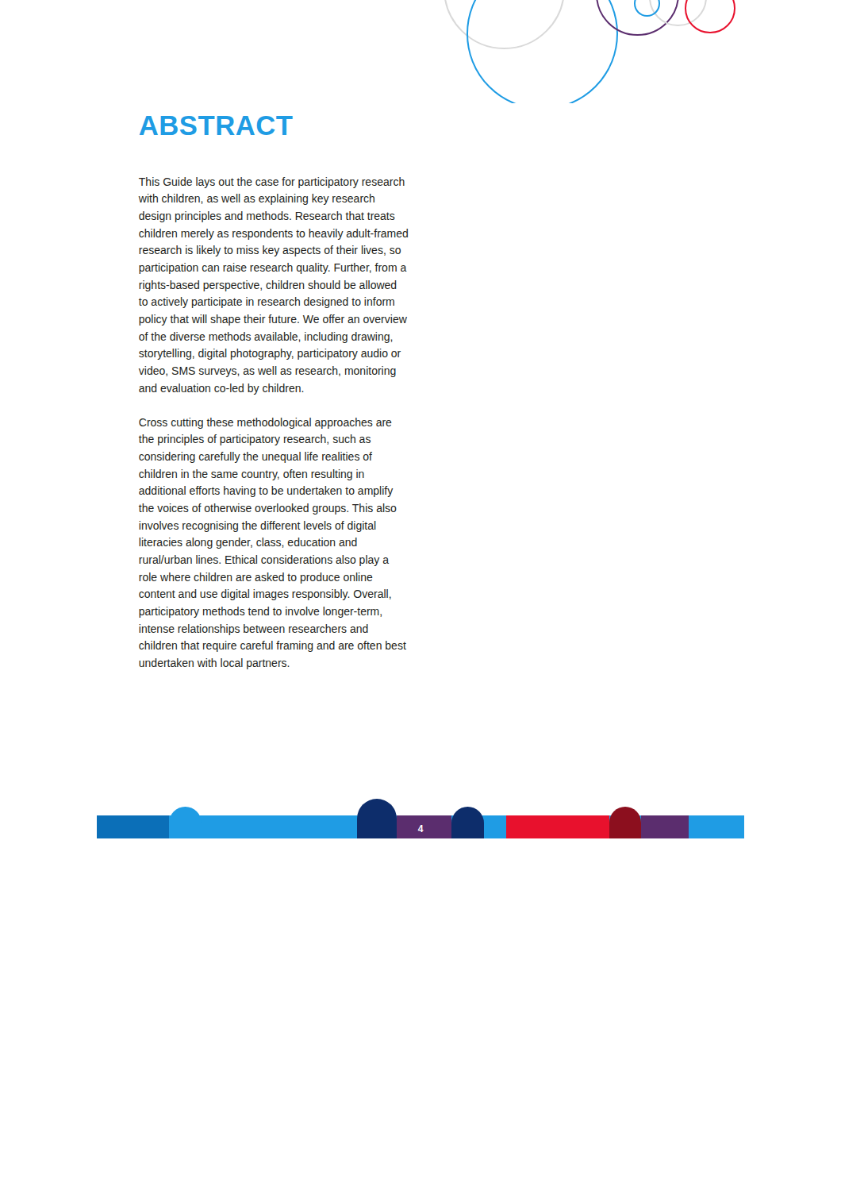ABSTRACT
This Guide lays out the case for participatory research with children, as well as explaining key research design principles and methods. Research that treats children merely as respondents to heavily adult-framed research is likely to miss key aspects of their lives, so participation can raise research quality. Further, from a rights-based perspective, children should be allowed to actively participate in research designed to inform policy that will shape their future. We offer an overview of the diverse methods available, including drawing, storytelling, digital photography, participatory audio or video, SMS surveys, as well as research, monitoring and evaluation co-led by children.
Cross cutting these methodological approaches are the principles of participatory research, such as considering carefully the unequal life realities of children in the same country, often resulting in additional efforts having to be undertaken to amplify the voices of otherwise overlooked groups. This also involves recognising the different levels of digital literacies along gender, class, education and rural/urban lines. Ethical considerations also play a role where children are asked to produce online content and use digital images responsibly. Overall, participatory methods tend to involve longer-term, intense relationships between researchers and children that require careful framing and are often best undertaken with local partners.
4